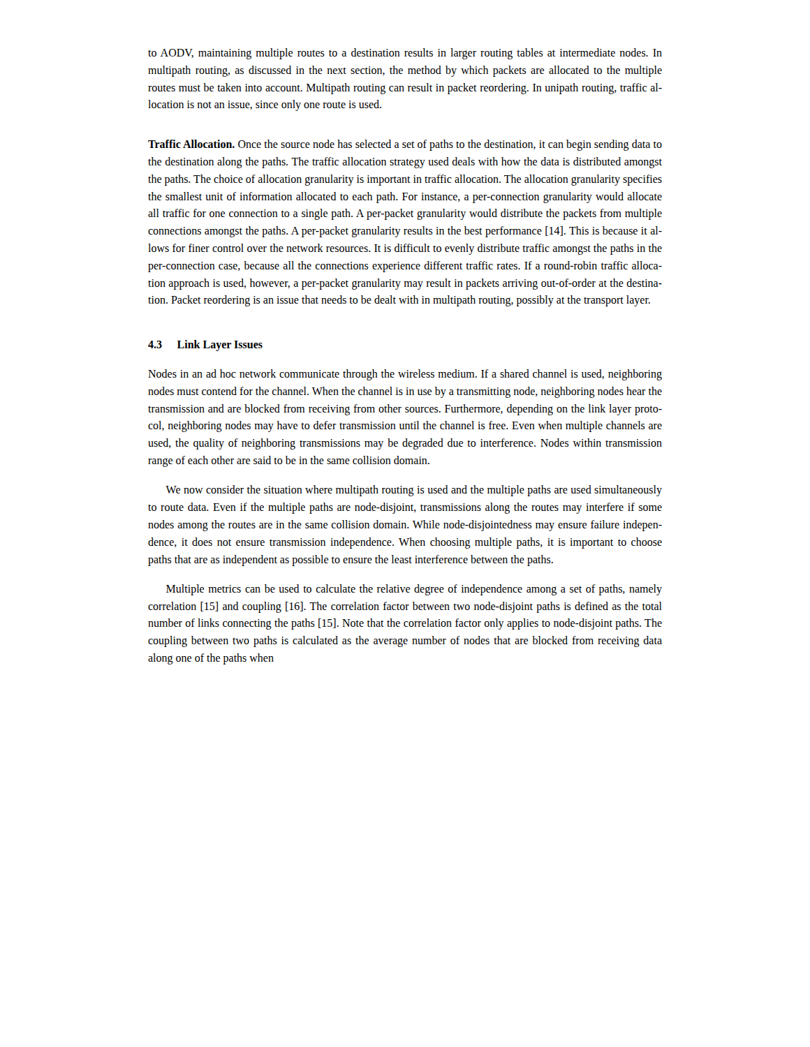to AODV, maintaining multiple routes to a destination results in larger routing tables at intermediate nodes. In multipath routing, as discussed in the next section, the method by which packets are allocated to the multiple routes must be taken into account. Multipath routing can result in packet reordering. In unipath routing, traffic allocation is not an issue, since only one route is used.
Traffic Allocation. Once the source node has selected a set of paths to the destination, it can begin sending data to the destination along the paths. The traffic allocation strategy used deals with how the data is distributed amongst the paths. The choice of allocation granularity is important in traffic allocation. The allocation granularity specifies the smallest unit of information allocated to each path. For instance, a per-connection granularity would allocate all traffic for one connection to a single path. A per-packet granularity would distribute the packets from multiple connections amongst the paths. A per-packet granularity results in the best performance [14]. This is because it allows for finer control over the network resources. It is difficult to evenly distribute traffic amongst the paths in the per-connection case, because all the connections experience different traffic rates. If a round-robin traffic allocation approach is used, however, a per-packet granularity may result in packets arriving out-of-order at the destination. Packet reordering is an issue that needs to be dealt with in multipath routing, possibly at the transport layer.
4.3 Link Layer Issues
Nodes in an ad hoc network communicate through the wireless medium. If a shared channel is used, neighboring nodes must contend for the channel. When the channel is in use by a transmitting node, neighboring nodes hear the transmission and are blocked from receiving from other sources. Furthermore, depending on the link layer protocol, neighboring nodes may have to defer transmission until the channel is free. Even when multiple channels are used, the quality of neighboring transmissions may be degraded due to interference. Nodes within transmission range of each other are said to be in the same collision domain.
We now consider the situation where multipath routing is used and the multiple paths are used simultaneously to route data. Even if the multiple paths are node-disjoint, transmissions along the routes may interfere if some nodes among the routes are in the same collision domain. While node-disjointedness may ensure failure independence, it does not ensure transmission independence. When choosing multiple paths, it is important to choose paths that are as independent as possible to ensure the least interference between the paths.
Multiple metrics can be used to calculate the relative degree of independence among a set of paths, namely correlation [15] and coupling [16]. The correlation factor between two node-disjoint paths is defined as the total number of links connecting the paths [15]. Note that the correlation factor only applies to node-disjoint paths. The coupling between two paths is calculated as the average number of nodes that are blocked from receiving data along one of the paths when